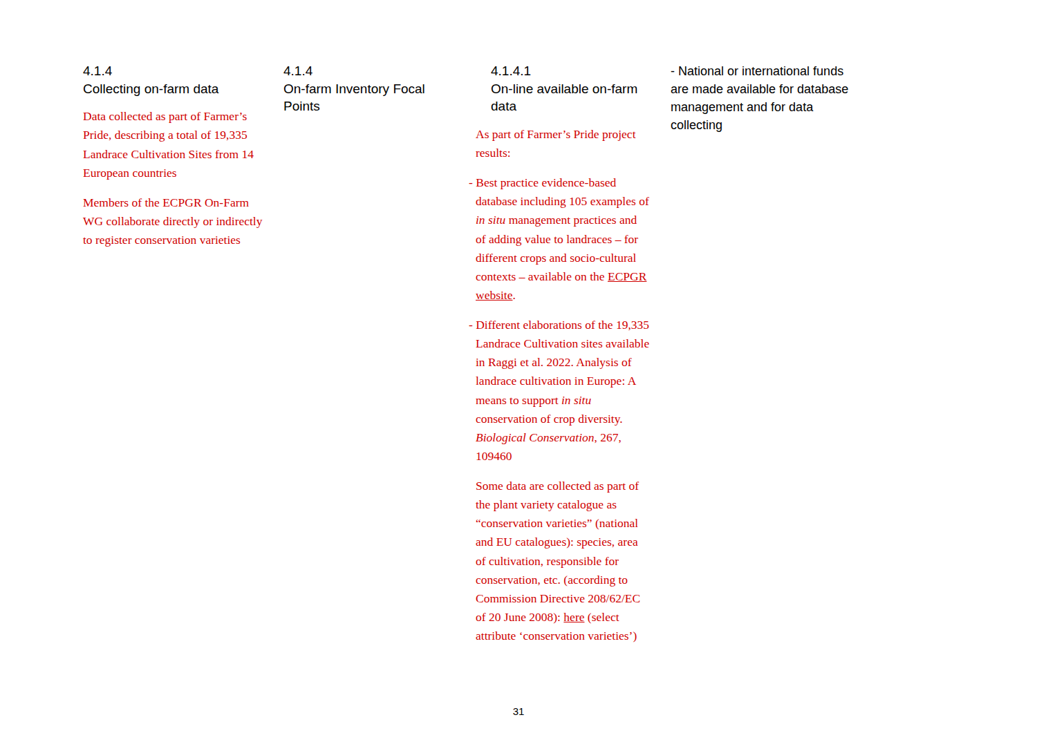4.1.4
Collecting on-farm data
Data collected as part of Farmer’s Pride, describing a total of 19,335 Landrace Cultivation Sites from 14 European countries
Members of the ECPGR On-Farm WG collaborate directly or indirectly to register conservation varieties
4.1.4
On-farm Inventory Focal Points
4.1.4.1
On-line available on-farm data
As part of Farmer’s Pride project results:
- Best practice evidence-based database including 105 examples of in situ management practices and of adding value to landraces – for different crops and socio-cultural contexts – available on the ECPGR website.
- Different elaborations of the 19,335 Landrace Cultivation sites available in Raggi et al. 2022. Analysis of landrace cultivation in Europe: A means to support in situ conservation of crop diversity. Biological Conservation, 267, 109460
Some data are collected as part of the plant variety catalogue as “conservation varieties” (national and EU catalogues): species, area of cultivation, responsible for conservation, etc. (according to Commission Directive 208/62/EC of 20 June 2008): here (select attribute ‘conservation varieties’)
- National or international funds are made available for database management and for data collecting
31